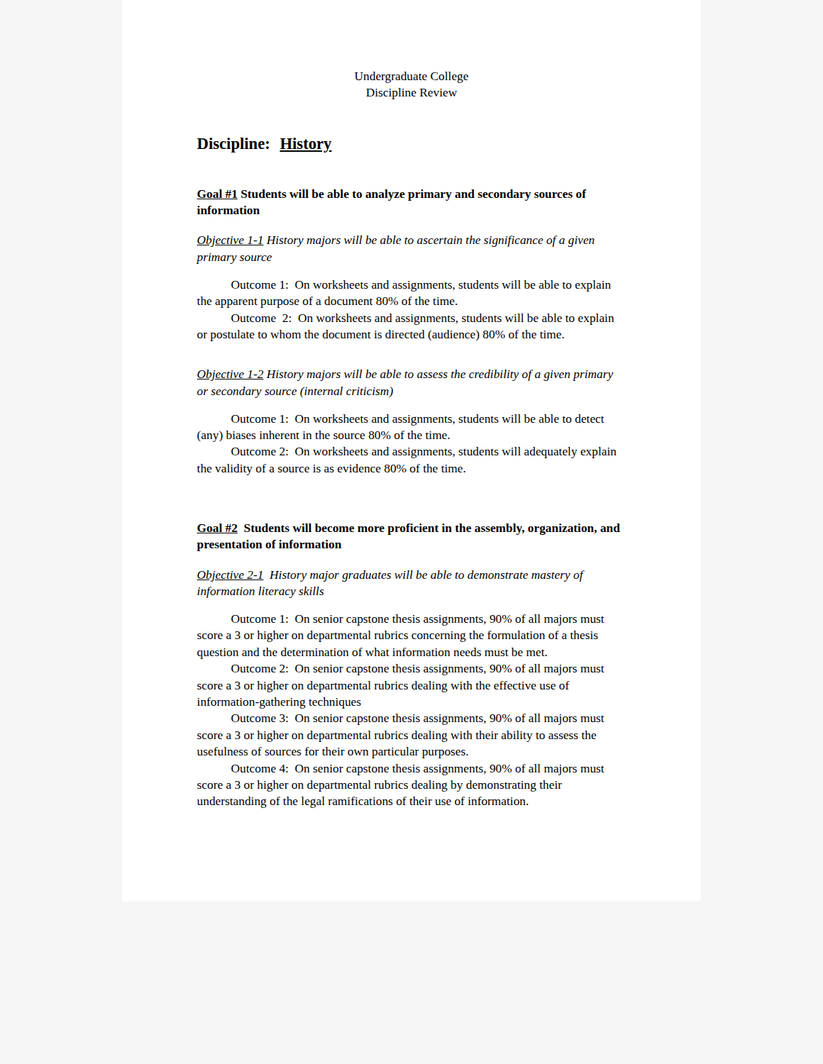Undergraduate College
Discipline Review
Discipline: History
Goal #1 Students will be able to analyze primary and secondary sources of information
Objective 1-1 History majors will be able to ascertain the significance of a given primary source
Outcome 1: On worksheets and assignments, students will be able to explain the apparent purpose of a document 80% of the time.
Outcome 2: On worksheets and assignments, students will be able to explain or postulate to whom the document is directed (audience) 80% of the time.
Objective 1-2 History majors will be able to assess the credibility of a given primary or secondary source (internal criticism)
Outcome 1: On worksheets and assignments, students will be able to detect (any) biases inherent in the source 80% of the time.
Outcome 2: On worksheets and assignments, students will adequately explain the validity of a source is as evidence 80% of the time.
Goal #2 Students will become more proficient in the assembly, organization, and presentation of information
Objective 2-1 History major graduates will be able to demonstrate mastery of information literacy skills
Outcome 1: On senior capstone thesis assignments, 90% of all majors must score a 3 or higher on departmental rubrics concerning the formulation of a thesis question and the determination of what information needs must be met.
Outcome 2: On senior capstone thesis assignments, 90% of all majors must score a 3 or higher on departmental rubrics dealing with the effective use of information-gathering techniques
Outcome 3: On senior capstone thesis assignments, 90% of all majors must score a 3 or higher on departmental rubrics dealing with their ability to assess the usefulness of sources for their own particular purposes.
Outcome 4: On senior capstone thesis assignments, 90% of all majors must score a 3 or higher on departmental rubrics dealing by demonstrating their understanding of the legal ramifications of their use of information.